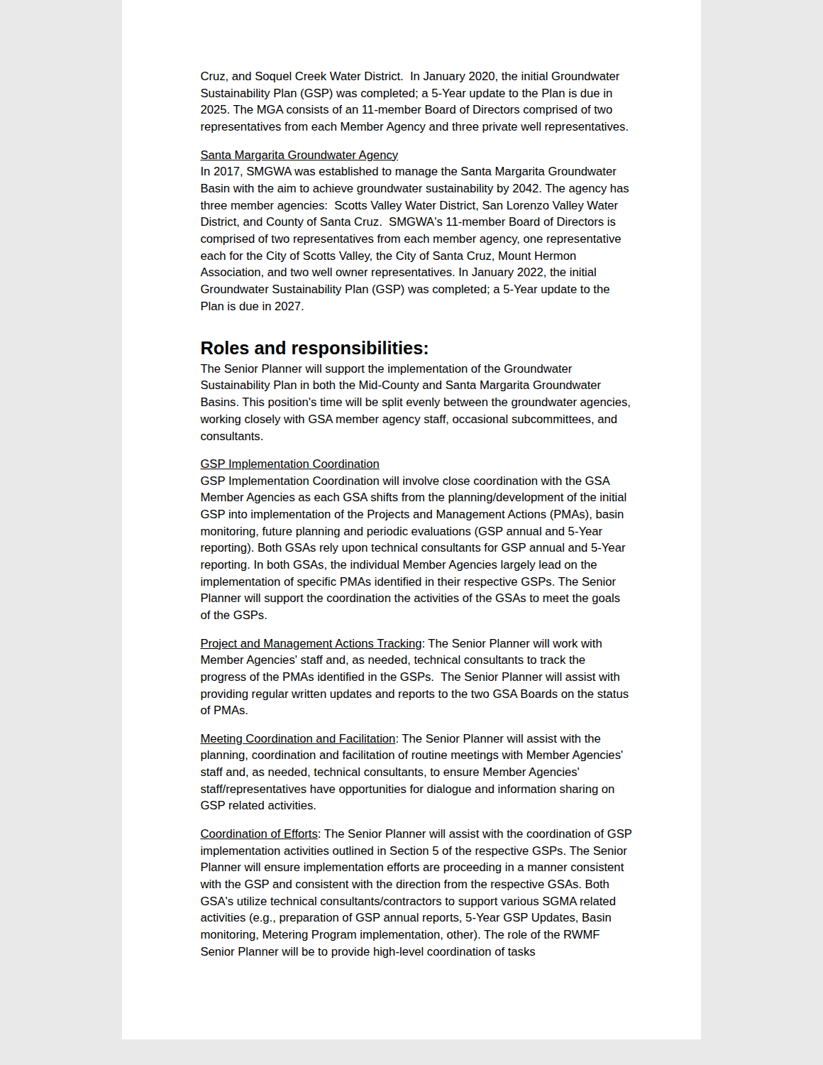Cruz, and Soquel Creek Water District. In January 2020, the initial Groundwater Sustainability Plan (GSP) was completed; a 5-Year update to the Plan is due in 2025. The MGA consists of an 11-member Board of Directors comprised of two representatives from each Member Agency and three private well representatives.
Santa Margarita Groundwater Agency
In 2017, SMGWA was established to manage the Santa Margarita Groundwater Basin with the aim to achieve groundwater sustainability by 2042. The agency has three member agencies: Scotts Valley Water District, San Lorenzo Valley Water District, and County of Santa Cruz. SMGWA's 11-member Board of Directors is comprised of two representatives from each member agency, one representative each for the City of Scotts Valley, the City of Santa Cruz, Mount Hermon Association, and two well owner representatives. In January 2022, the initial Groundwater Sustainability Plan (GSP) was completed; a 5-Year update to the Plan is due in 2027.
Roles and responsibilities:
The Senior Planner will support the implementation of the Groundwater Sustainability Plan in both the Mid-County and Santa Margarita Groundwater Basins. This position's time will be split evenly between the groundwater agencies, working closely with GSA member agency staff, occasional subcommittees, and consultants.
GSP Implementation Coordination
GSP Implementation Coordination will involve close coordination with the GSA Member Agencies as each GSA shifts from the planning/development of the initial GSP into implementation of the Projects and Management Actions (PMAs), basin monitoring, future planning and periodic evaluations (GSP annual and 5-Year reporting). Both GSAs rely upon technical consultants for GSP annual and 5-Year reporting. In both GSAs, the individual Member Agencies largely lead on the implementation of specific PMAs identified in their respective GSPs. The Senior Planner will support the coordination the activities of the GSAs to meet the goals of the GSPs.
Project and Management Actions Tracking: The Senior Planner will work with Member Agencies' staff and, as needed, technical consultants to track the progress of the PMAs identified in the GSPs. The Senior Planner will assist with providing regular written updates and reports to the two GSA Boards on the status of PMAs.
Meeting Coordination and Facilitation: The Senior Planner will assist with the planning, coordination and facilitation of routine meetings with Member Agencies' staff and, as needed, technical consultants, to ensure Member Agencies' staff/representatives have opportunities for dialogue and information sharing on GSP related activities.
Coordination of Efforts: The Senior Planner will assist with the coordination of GSP implementation activities outlined in Section 5 of the respective GSPs. The Senior Planner will ensure implementation efforts are proceeding in a manner consistent with the GSP and consistent with the direction from the respective GSAs. Both GSA's utilize technical consultants/contractors to support various SGMA related activities (e.g., preparation of GSP annual reports, 5-Year GSP Updates, Basin monitoring, Metering Program implementation, other). The role of the RWMF Senior Planner will be to provide high-level coordination of tasks